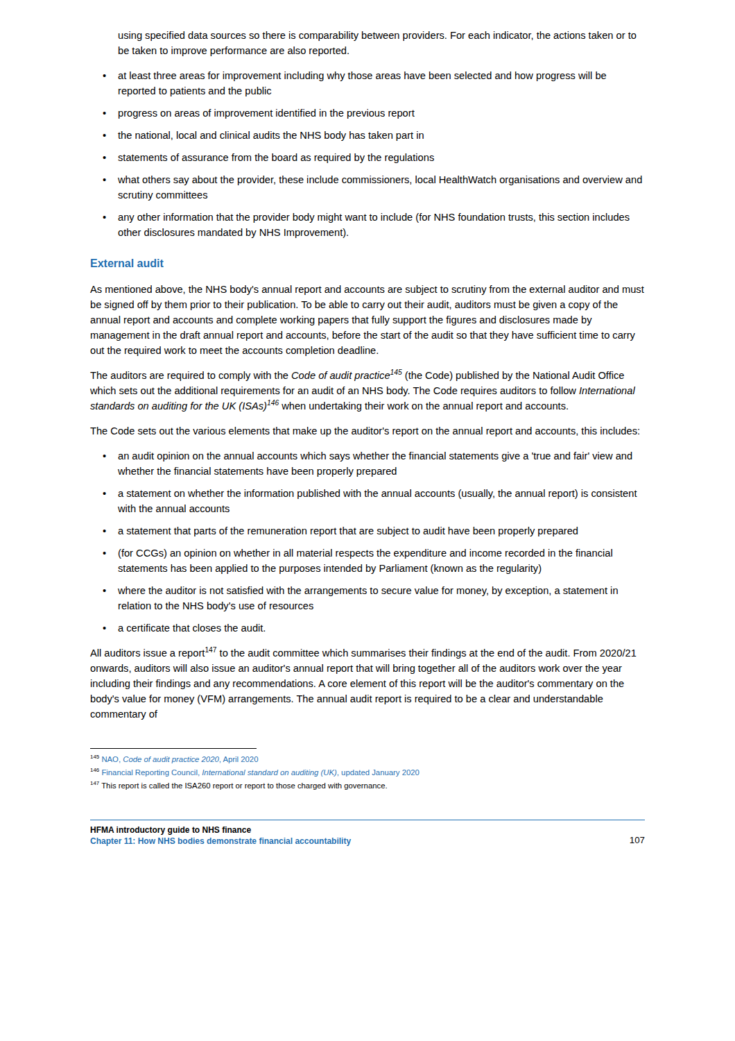using specified data sources so there is comparability between providers. For each indicator, the actions taken or to be taken to improve performance are also reported.
at least three areas for improvement including why those areas have been selected and how progress will be reported to patients and the public
progress on areas of improvement identified in the previous report
the national, local and clinical audits the NHS body has taken part in
statements of assurance from the board as required by the regulations
what others say about the provider, these include commissioners, local HealthWatch organisations and overview and scrutiny committees
any other information that the provider body might want to include (for NHS foundation trusts, this section includes other disclosures mandated by NHS Improvement).
External audit
As mentioned above, the NHS body's annual report and accounts are subject to scrutiny from the external auditor and must be signed off by them prior to their publication. To be able to carry out their audit, auditors must be given a copy of the annual report and accounts and complete working papers that fully support the figures and disclosures made by management in the draft annual report and accounts, before the start of the audit so that they have sufficient time to carry out the required work to meet the accounts completion deadline.
The auditors are required to comply with the Code of audit practice145 (the Code) published by the National Audit Office which sets out the additional requirements for an audit of an NHS body. The Code requires auditors to follow International standards on auditing for the UK (ISAs)146 when undertaking their work on the annual report and accounts.
The Code sets out the various elements that make up the auditor's report on the annual report and accounts, this includes:
an audit opinion on the annual accounts which says whether the financial statements give a 'true and fair' view and whether the financial statements have been properly prepared
a statement on whether the information published with the annual accounts (usually, the annual report) is consistent with the annual accounts
a statement that parts of the remuneration report that are subject to audit have been properly prepared
(for CCGs) an opinion on whether in all material respects the expenditure and income recorded in the financial statements has been applied to the purposes intended by Parliament (known as the regularity)
where the auditor is not satisfied with the arrangements to secure value for money, by exception, a statement in relation to the NHS body's use of resources
a certificate that closes the audit.
All auditors issue a report147 to the audit committee which summarises their findings at the end of the audit. From 2020/21 onwards, auditors will also issue an auditor's annual report that will bring together all of the auditors work over the year including their findings and any recommendations. A core element of this report will be the auditor's commentary on the body's value for money (VFM) arrangements. The annual audit report is required to be a clear and understandable commentary of
145 NAO, Code of audit practice 2020, April 2020
146 Financial Reporting Council, International standard on auditing (UK), updated January 2020
147 This report is called the ISA260 report or report to those charged with governance.
HFMA introductory guide to NHS finance
Chapter 11: How NHS bodies demonstrate financial accountability
107